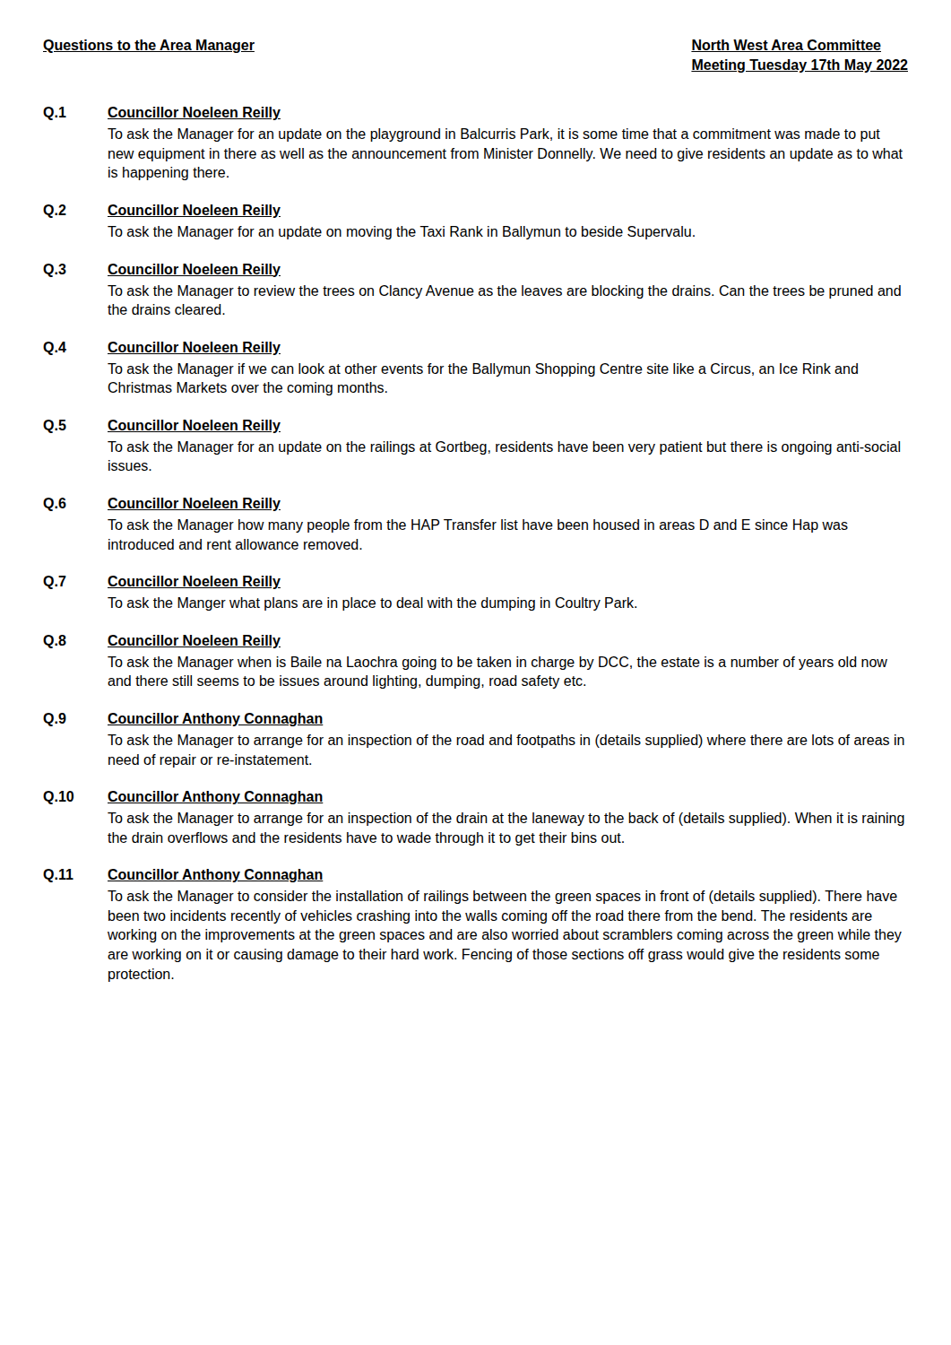Questions to the Area Manager
North West Area Committee Meeting Tuesday 17th May 2022
Q.1
Councillor Noeleen Reilly
To ask the Manager for an update on the playground in Balcurris Park, it is some time that a commitment was made to put new equipment in there as well as the announcement from Minister Donnelly. We need to give residents an update as to what is happening there.
Q.2
Councillor Noeleen Reilly
To ask the Manager for an update on moving the Taxi Rank in Ballymun to beside Supervalu.
Q.3
Councillor Noeleen Reilly
To ask the Manager to review the trees on Clancy Avenue as the leaves are blocking the drains. Can the trees be pruned and the drains cleared.
Q.4
Councillor Noeleen Reilly
To ask the Manager if we can look at other events for the Ballymun Shopping Centre site like a Circus, an Ice Rink and Christmas Markets over the coming months.
Q.5
Councillor Noeleen Reilly
To ask the Manager for an update on the railings at Gortbeg, residents have been very patient but there is ongoing anti-social issues.
Q.6
Councillor Noeleen Reilly
To ask the Manager how many people from the HAP Transfer list have been housed in areas D and E since Hap was introduced and rent allowance removed.
Q.7
Councillor Noeleen Reilly
To ask the Manger what plans are in place to deal with the dumping in Coultry Park.
Q.8
Councillor Noeleen Reilly
To ask the Manager when is Baile na Laochra going to be taken in charge by DCC, the estate is a number of years old now and there still seems to be issues around lighting, dumping, road safety etc.
Q.9
Councillor Anthony Connaghan
To ask the Manager to arrange for an inspection of the road and footpaths in (details supplied) where there are lots of areas in need of repair or re-instatement.
Q.10
Councillor Anthony Connaghan
To ask the Manager to arrange for an inspection of the drain at the laneway to the back of (details supplied). When it is raining the drain overflows and the residents have to wade through it to get their bins out.
Q.11
Councillor Anthony Connaghan
To ask the Manager to consider the installation of railings between the green spaces in front of (details supplied). There have been two incidents recently of vehicles crashing into the walls coming off the road there from the bend. The residents are working on the improvements at the green spaces and are also worried about scramblers coming across the green while they are working on it or causing damage to their hard work. Fencing of those sections off grass would give the residents some protection.